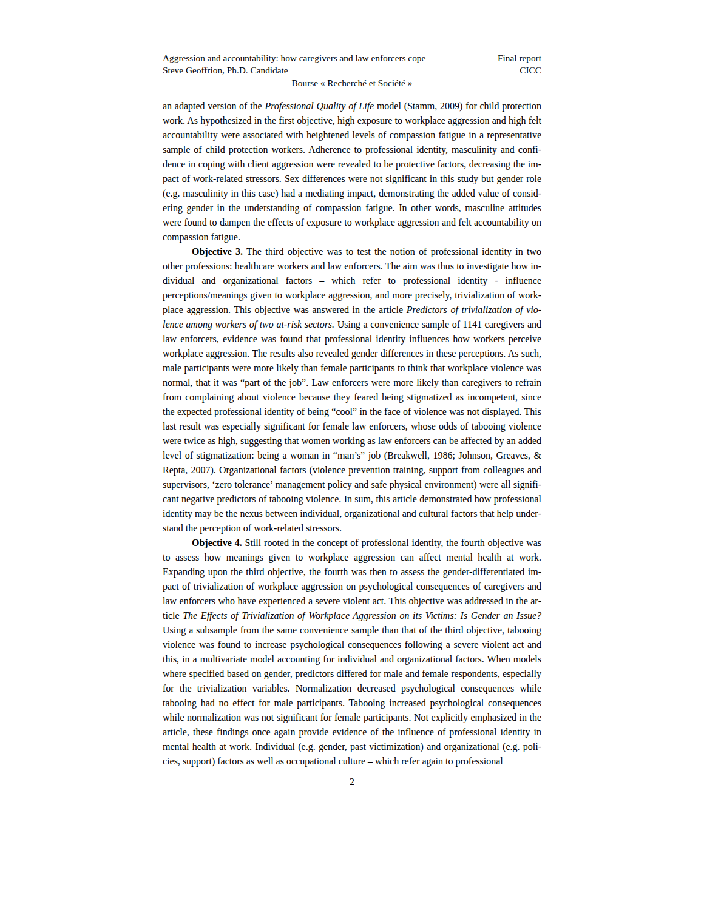Aggression and accountability: how caregivers and law enforcers cope
Final report
Steve Geoffrion, Ph.D. Candidate
CICC
Bourse « Recherché et Société »
an adapted version of the Professional Quality of Life model (Stamm, 2009) for child protection work. As hypothesized in the first objective, high exposure to workplace aggression and high felt accountability were associated with heightened levels of compassion fatigue in a representative sample of child protection workers. Adherence to professional identity, masculinity and confidence in coping with client aggression were revealed to be protective factors, decreasing the impact of work-related stressors. Sex differences were not significant in this study but gender role (e.g. masculinity in this case) had a mediating impact, demonstrating the added value of considering gender in the understanding of compassion fatigue. In other words, masculine attitudes were found to dampen the effects of exposure to workplace aggression and felt accountability on compassion fatigue.
Objective 3. The third objective was to test the notion of professional identity in two other professions: healthcare workers and law enforcers. The aim was thus to investigate how individual and organizational factors – which refer to professional identity - influence perceptions/meanings given to workplace aggression, and more precisely, trivialization of workplace aggression. This objective was answered in the article Predictors of trivialization of violence among workers of two at-risk sectors. Using a convenience sample of 1141 caregivers and law enforcers, evidence was found that professional identity influences how workers perceive workplace aggression. The results also revealed gender differences in these perceptions. As such, male participants were more likely than female participants to think that workplace violence was normal, that it was “part of the job”. Law enforcers were more likely than caregivers to refrain from complaining about violence because they feared being stigmatized as incompetent, since the expected professional identity of being “cool” in the face of violence was not displayed. This last result was especially significant for female law enforcers, whose odds of tabooing violence were twice as high, suggesting that women working as law enforcers can be affected by an added level of stigmatization: being a woman in “man’s” job (Breakwell, 1986; Johnson, Greaves, & Repta, 2007). Organizational factors (violence prevention training, support from colleagues and supervisors, ‘zero tolerance’ management policy and safe physical environment) were all significant negative predictors of tabooing violence. In sum, this article demonstrated how professional identity may be the nexus between individual, organizational and cultural factors that help understand the perception of work-related stressors.
Objective 4. Still rooted in the concept of professional identity, the fourth objective was to assess how meanings given to workplace aggression can affect mental health at work. Expanding upon the third objective, the fourth was then to assess the gender-differentiated impact of trivialization of workplace aggression on psychological consequences of caregivers and law enforcers who have experienced a severe violent act. This objective was addressed in the article The Effects of Trivialization of Workplace Aggression on its Victims: Is Gender an Issue? Using a subsample from the same convenience sample than that of the third objective, tabooing violence was found to increase psychological consequences following a severe violent act and this, in a multivariate model accounting for individual and organizational factors. When models where specified based on gender, predictors differed for male and female respondents, especially for the trivialization variables. Normalization decreased psychological consequences while tabooing had no effect for male participants. Tabooing increased psychological consequences while normalization was not significant for female participants. Not explicitly emphasized in the article, these findings once again provide evidence of the influence of professional identity in mental health at work. Individual (e.g. gender, past victimization) and organizational (e.g. policies, support) factors as well as occupational culture – which refer again to professional
2